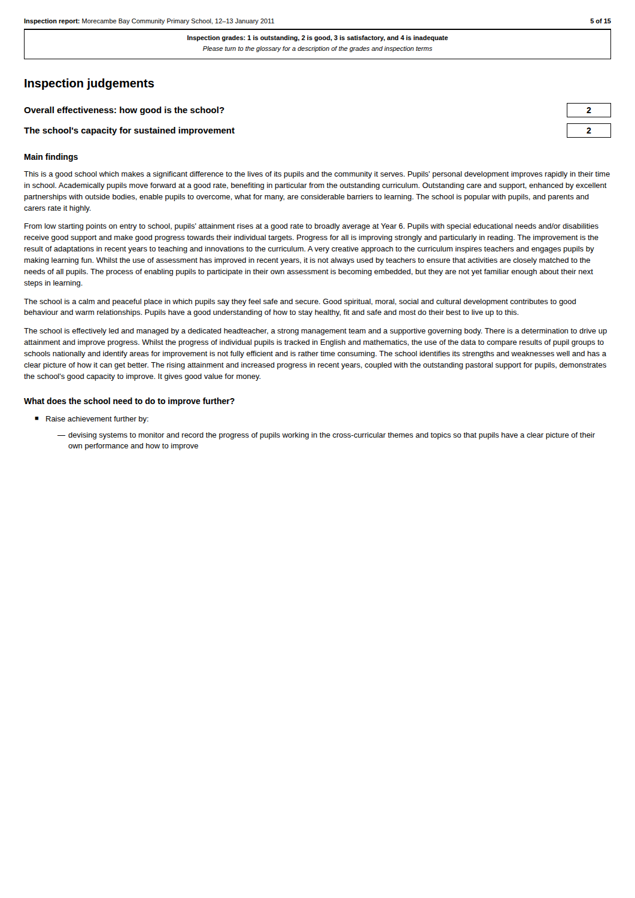Inspection report: Morecambe Bay Community Primary School, 12–13 January 2011
5 of 15
Inspection grades: 1 is outstanding, 2 is good, 3 is satisfactory, and 4 is inadequate
Please turn to the glossary for a description of the grades and inspection terms
Inspection judgements
Overall effectiveness: how good is the school?
2
The school's capacity for sustained improvement
2
Main findings
This is a good school which makes a significant difference to the lives of its pupils and the community it serves. Pupils' personal development improves rapidly in their time in school. Academically pupils move forward at a good rate, benefiting in particular from the outstanding curriculum. Outstanding care and support, enhanced by excellent partnerships with outside bodies, enable pupils to overcome, what for many, are considerable barriers to learning. The school is popular with pupils, and parents and carers rate it highly.
From low starting points on entry to school, pupils' attainment rises at a good rate to broadly average at Year 6. Pupils with special educational needs and/or disabilities receive good support and make good progress towards their individual targets. Progress for all is improving strongly and particularly in reading. The improvement is the result of adaptations in recent years to teaching and innovations to the curriculum. A very creative approach to the curriculum inspires teachers and engages pupils by making learning fun. Whilst the use of assessment has improved in recent years, it is not always used by teachers to ensure that activities are closely matched to the needs of all pupils. The process of enabling pupils to participate in their own assessment is becoming embedded, but they are not yet familiar enough about their next steps in learning.
The school is a calm and peaceful place in which pupils say they feel safe and secure. Good spiritual, moral, social and cultural development contributes to good behaviour and warm relationships. Pupils have a good understanding of how to stay healthy, fit and safe and most do their best to live up to this.
The school is effectively led and managed by a dedicated headteacher, a strong management team and a supportive governing body. There is a determination to drive up attainment and improve progress. Whilst the progress of individual pupils is tracked in English and mathematics, the use of the data to compare results of pupil groups to schools nationally and identify areas for improvement is not fully efficient and is rather time consuming. The school identifies its strengths and weaknesses well and has a clear picture of how it can get better. The rising attainment and increased progress in recent years, coupled with the outstanding pastoral support for pupils, demonstrates the school's good capacity to improve. It gives good value for money.
What does the school need to do to improve further?
Raise achievement further by:
devising systems to monitor and record the progress of pupils working in the cross-curricular themes and topics so that pupils have a clear picture of their own performance and how to improve